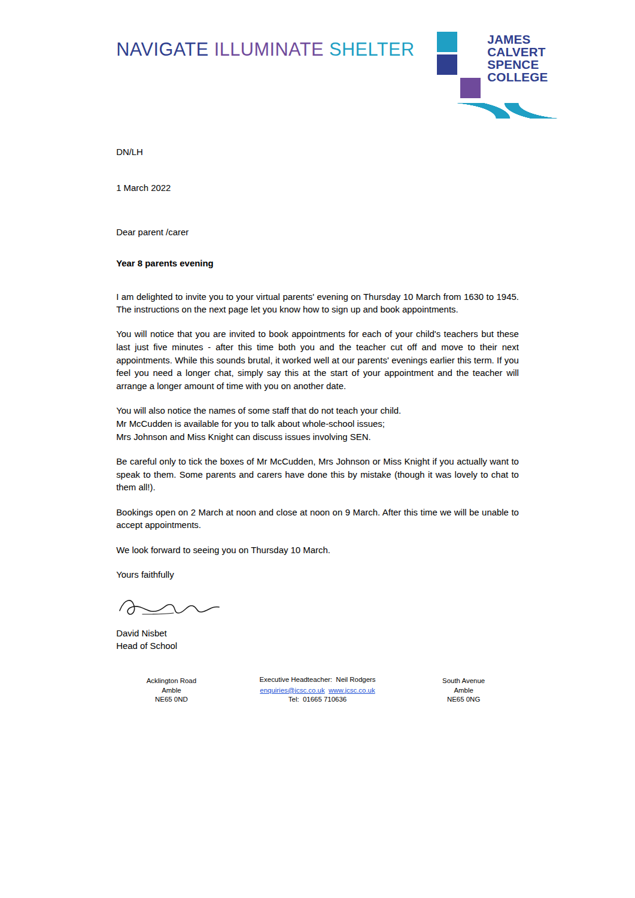NAVIGATE ILLUMINATE SHELTER
James
Calvert
Spence
College
DN/LH
1 March 2022
Dear parent /carer
Year 8 parents evening
I am delighted to invite you to your virtual parents' evening on Thursday 10 March from 1630 to 1945. The instructions on the next page let you know how to sign up and book appointments.
You will notice that you are invited to book appointments for each of your child's teachers but these last just five minutes - after this time both you and the teacher cut off and move to their next appointments. While this sounds brutal, it worked well at our parents' evenings earlier this term. If you feel you need a longer chat, simply say this at the start of your appointment and the teacher will arrange a longer amount of time with you on another date.
You will also notice the names of some staff that do not teach your child.
Mr McCudden is available for you to talk about whole-school issues;
Mrs Johnson and Miss Knight can discuss issues involving SEN.
Be careful only to tick the boxes of Mr McCudden, Mrs Johnson or Miss Knight if you actually want to speak to them. Some parents and carers have done this by mistake (though it was lovely to chat to them all!).
Bookings open on 2 March at noon and close at noon on 9 March. After this time we will be unable to accept appointments.
We look forward to seeing you on Thursday 10 March.
Yours faithfully
David Nisbet
Head of School
Acklington Road
Amble
NE65 0ND
Executive Headteacher: Neil Rodgers
enquiries@jcsc.co.uk www.jcsc.co.uk
Tel: 01665 710636
South Avenue
Amble
NE65 0NG